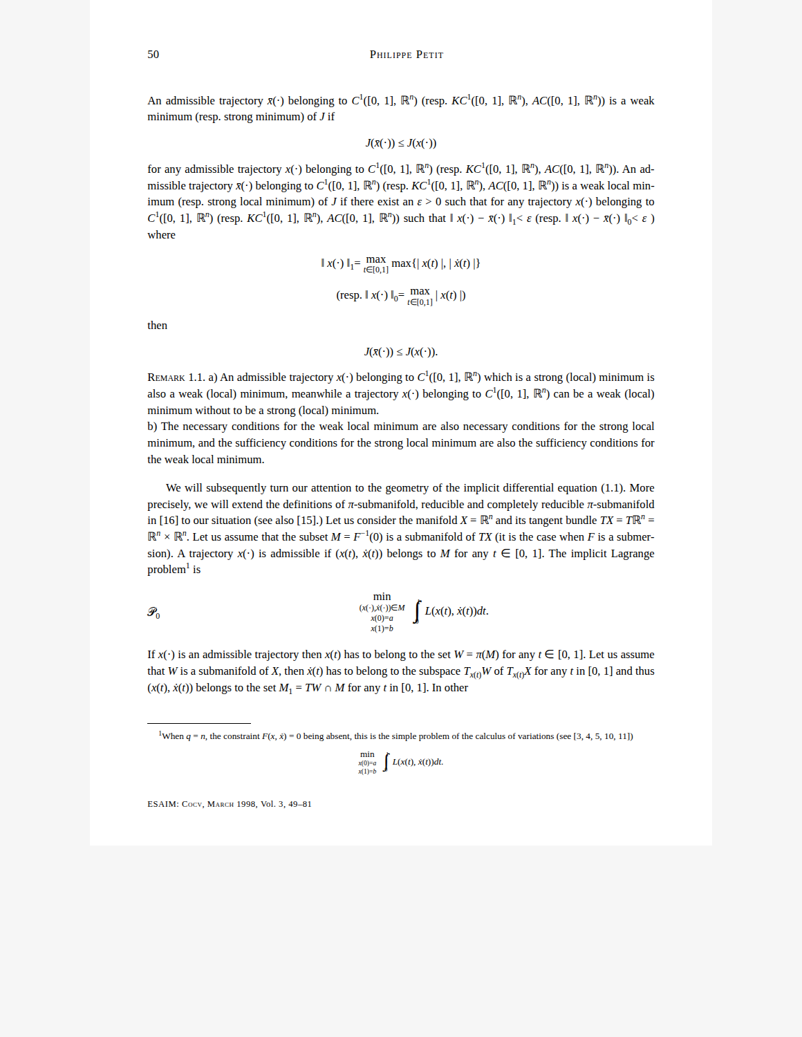50 Philippe Petit
An admissible trajectory x̄(·) belonging to C1([0, 1], ℝn) (resp. KC1([0, 1], ℝn), AC([0, 1], ℝn)) is a weak minimum (resp. strong minimum) of J if
J(x̄(·)) ≤ J(x(·))
for any admissible trajectory x(·) belonging to C1([0, 1], ℝn) (resp. KC1([0, 1], ℝn), AC([0, 1], ℝn)). An admissible trajectory x̄(·) belonging to C1([0, 1], ℝn) (resp. KC1([0, 1], ℝn), AC([0, 1], ℝn)) is a weak local minimum (resp. strong local minimum) of J if there exist an ε > 0 such that for any trajectory x(·) belonging to C1([0, 1], ℝn) (resp. KC1([0, 1], ℝn), AC([0, 1], ℝn)) such that ‖ x(·) − x̄(·) ‖1< ε (resp. ‖ x(·) − x̄(·) ‖0< ε ) where
‖ x(·) ‖1= max t∈[0,1] max{| x(t) |, | ẋ(t) |}
(resp. ‖ x(·) ‖0= max t∈[0,1] | x(t) |)
then
J(x̄(·)) ≤ J(x(·)).
Remark 1.1. a) An admissible trajectory x(·) belonging to C1([0, 1], ℝn) which is a strong (local) minimum is also a weak (local) minimum, meanwhile a trajectory x(·) belonging to C1([0, 1], ℝn) can be a weak (local) minimum without to be a strong (local) minimum.
b) The necessary conditions for the weak local minimum are also necessary conditions for the strong local minimum, and the sufficiency conditions for the strong local minimum are also the sufficiency conditions for the weak local minimum.
We will subsequently turn our attention to the geometry of the implicit differential equation (1.1). More precisely, we will extend the definitions of π-submanifold, reducible and completely reducible π-submanifold in [16] to our situation (see also [15].) Let us consider the manifold X = ℝn and its tangent bundle TX = Tℝn = ℝn × ℝn. Let us assume that the subset M = F−1(0) is a submanifold of TX (it is the case when F is a submersion). A trajectory x(·) is admissible if (x(t), ẋ(t)) belongs to M for any t ∈ [0, 1]. The implicit Lagrange problem1 is
𝒫0 min (x(·),ẋ(·))∈M x(0)=a x(1)=b 1∫0 L(x(t), ẋ(t))dt.
If x(·) is an admissible trajectory then x(t) has to belong to the set W = π(M) for any t ∈ [0, 1]. Let us assume that W is a submanifold of X, then ẋ(t) has to belong to the subspace Tx(t)W of Tx(t)X for any t in [0, 1] and thus (x(t), ẋ(t)) belongs to the set M1 = TW ∩ M for any t in [0, 1]. In other
1When q = n, the constraint F(x, ẋ) = 0 being absent, this is the simple problem of the calculus of variations (see [3, 4, 5, 10, 11])
min x(0)=a x(1)=b 1∫0 L(x(t), ẋ(t))dt.
ESAIM: Cocv, March 1998, Vol. 3, 49–81